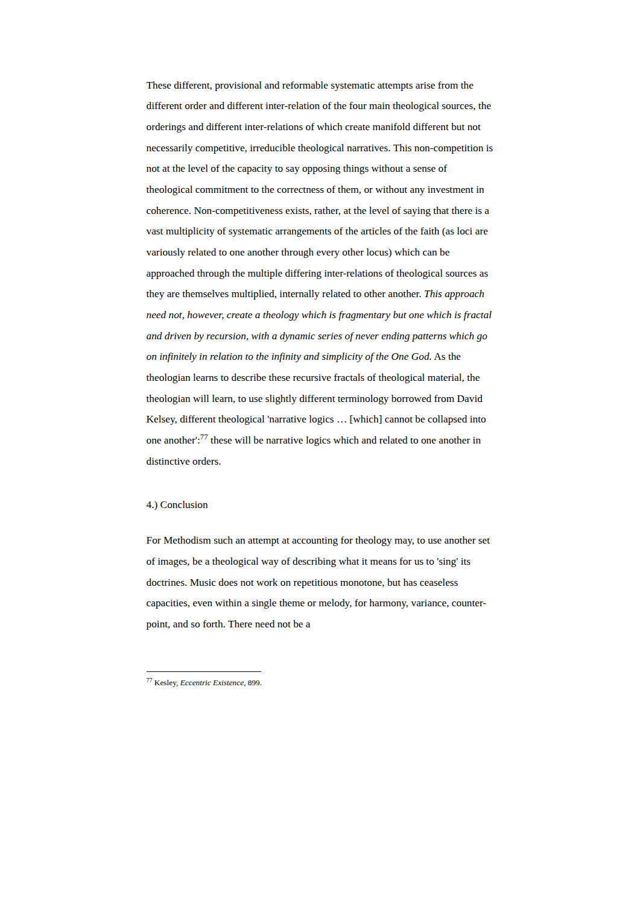These different, provisional and reformable systematic attempts arise from the different order and different inter-relation of the four main theological sources, the orderings and different inter-relations of which create manifold different but not necessarily competitive, irreducible theological narratives. This non-competition is not at the level of the capacity to say opposing things without a sense of theological commitment to the correctness of them, or without any investment in coherence. Non-competitiveness exists, rather, at the level of saying that there is a vast multiplicity of systematic arrangements of the articles of the faith (as loci are variously related to one another through every other locus) which can be approached through the multiple differing inter-relations of theological sources as they are themselves multiplied, internally related to other another. This approach need not, however, create a theology which is fragmentary but one which is fractal and driven by recursion, with a dynamic series of never ending patterns which go on infinitely in relation to the infinity and simplicity of the One God. As the theologian learns to describe these recursive fractals of theological material, the theologian will learn, to use slightly different terminology borrowed from David Kelsey, different theological 'narrative logics … [which] cannot be collapsed into one another':77 these will be narrative logics which and related to one another in distinctive orders.
4.) Conclusion
For Methodism such an attempt at accounting for theology may, to use another set of images, be a theological way of describing what it means for us to 'sing' its doctrines. Music does not work on repetitious monotone, but has ceaseless capacities, even within a single theme or melody, for harmony, variance, counter-point, and so forth. There need not be a
77 Kesley, Eccentric Existence, 899.